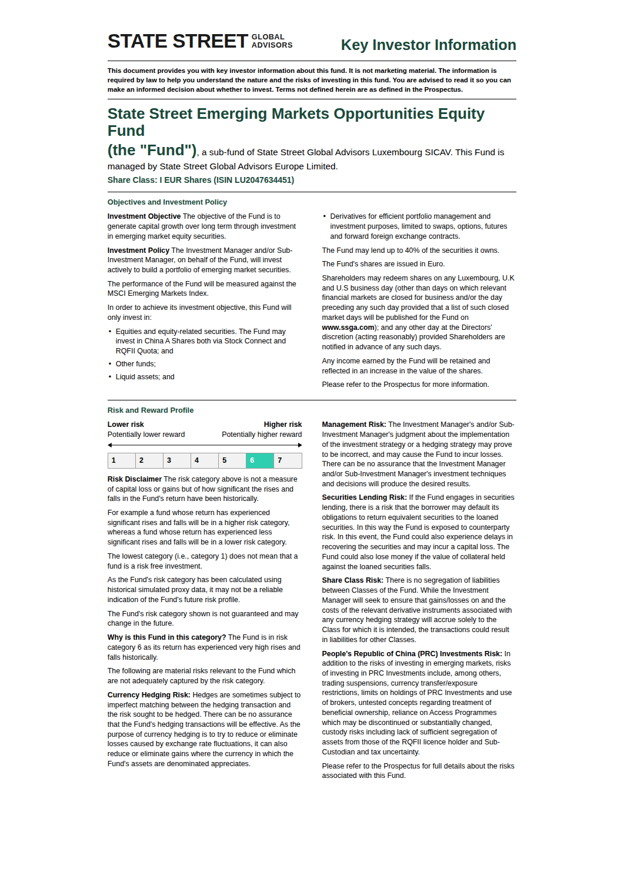STATE STREET
GLOBAL ADVISORS
Key Investor Information
This document provides you with key investor information about this fund. It is not marketing material. The information is required by law to help you understand the nature and the risks of investing in this fund. You are advised to read it so you can make an informed decision about whether to invest. Terms not defined herein are as defined in the Prospectus.
State Street Emerging Markets Opportunities Equity Fund
(the "Fund"), a sub-fund of State Street Global Advisors Luxembourg SICAV. This Fund is managed by State Street Global Advisors Europe Limited.
Share Class: I EUR Shares (ISIN LU2047634451)
Objectives and Investment Policy
Investment Objective The objective of the Fund is to generate capital growth over long term through investment in emerging market equity securities.
Investment Policy The Investment Manager and/or Sub-Investment Manager, on behalf of the Fund, will invest actively to build a portfolio of emerging market securities.
The performance of the Fund will be measured against the MSCI Emerging Markets Index.
In order to achieve its investment objective, this Fund will only invest in:
Equities and equity-related securities. The Fund may invest in China A Shares both via Stock Connect and RQFII Quota; and
Other funds;
Liquid assets; and
Derivatives for efficient portfolio management and investment purposes, limited to swaps, options, futures and forward foreign exchange contracts.
The Fund may lend up to 40% of the securities it owns.
The Fund's shares are issued in Euro.
Shareholders may redeem shares on any Luxembourg, U.K and U.S business day (other than days on which relevant financial markets are closed for business and/or the day preceding any such day provided that a list of such closed market days will be published for the Fund on www.ssga.com); and any other day at the Directors' discretion (acting reasonably) provided Shareholders are notified in advance of any such days.
Any income earned by the Fund will be retained and reflected in an increase in the value of the shares.
Please refer to the Prospectus for more information.
Risk and Reward Profile
Lower risk Higher risk
Potentially lower reward Potentially higher reward
| 1 | 2 | 3 | 4 | 5 | 6 | 7 |
Risk Disclaimer The risk category above is not a measure of capital loss or gains but of how significant the rises and falls in the Fund's return have been historically.
For example a fund whose return has experienced significant rises and falls will be in a higher risk category, whereas a fund whose return has experienced less significant rises and falls will be in a lower risk category.
The lowest category (i.e., category 1) does not mean that a fund is a risk free investment.
As the Fund's risk category has been calculated using historical simulated proxy data, it may not be a reliable indication of the Fund's future risk profile.
The Fund's risk category shown is not guaranteed and may change in the future.
Why is this Fund in this category? The Fund is in risk category 6 as its return has experienced very high rises and falls historically.
The following are material risks relevant to the Fund which are not adequately captured by the risk category.
Currency Hedging Risk: Hedges are sometimes subject to imperfect matching between the hedging transaction and the risk sought to be hedged. There can be no assurance that the Fund's hedging transactions will be effective. As the purpose of currency hedging is to try to reduce or eliminate losses caused by exchange rate fluctuations, it can also reduce or eliminate gains where the currency in which the Fund's assets are denominated appreciates.
Management Risk: The Investment Manager's and/or Sub-Investment Manager's judgment about the implementation of the investment strategy or a hedging strategy may prove to be incorrect, and may cause the Fund to incur losses. There can be no assurance that the Investment Manager and/or Sub-Investment Manager's investment techniques and decisions will produce the desired results.
Securities Lending Risk: If the Fund engages in securities lending, there is a risk that the borrower may default its obligations to return equivalent securities to the loaned securities. In this way the Fund is exposed to counterparty risk. In this event, the Fund could also experience delays in recovering the securities and may incur a capital loss. The Fund could also lose money if the value of collateral held against the loaned securities falls.
Share Class Risk: There is no segregation of liabilities between Classes of the Fund. While the Investment Manager will seek to ensure that gains/losses on and the costs of the relevant derivative instruments associated with any currency hedging strategy will accrue solely to the Class for which it is intended, the transactions could result in liabilities for other Classes.
People's Republic of China (PRC) Investments Risk: In addition to the risks of investing in emerging markets, risks of investing in PRC Investments include, among others, trading suspensions, currency transfer/exposure restrictions, limits on holdings of PRC Investments and use of brokers, untested concepts regarding treatment of beneficial ownership, reliance on Access Programmes which may be discontinued or substantially changed, custody risks including lack of sufficient segregation of assets from those of the RQFII licence holder and Sub-Custodian and tax uncertainty.
Please refer to the Prospectus for full details about the risks associated with this Fund.